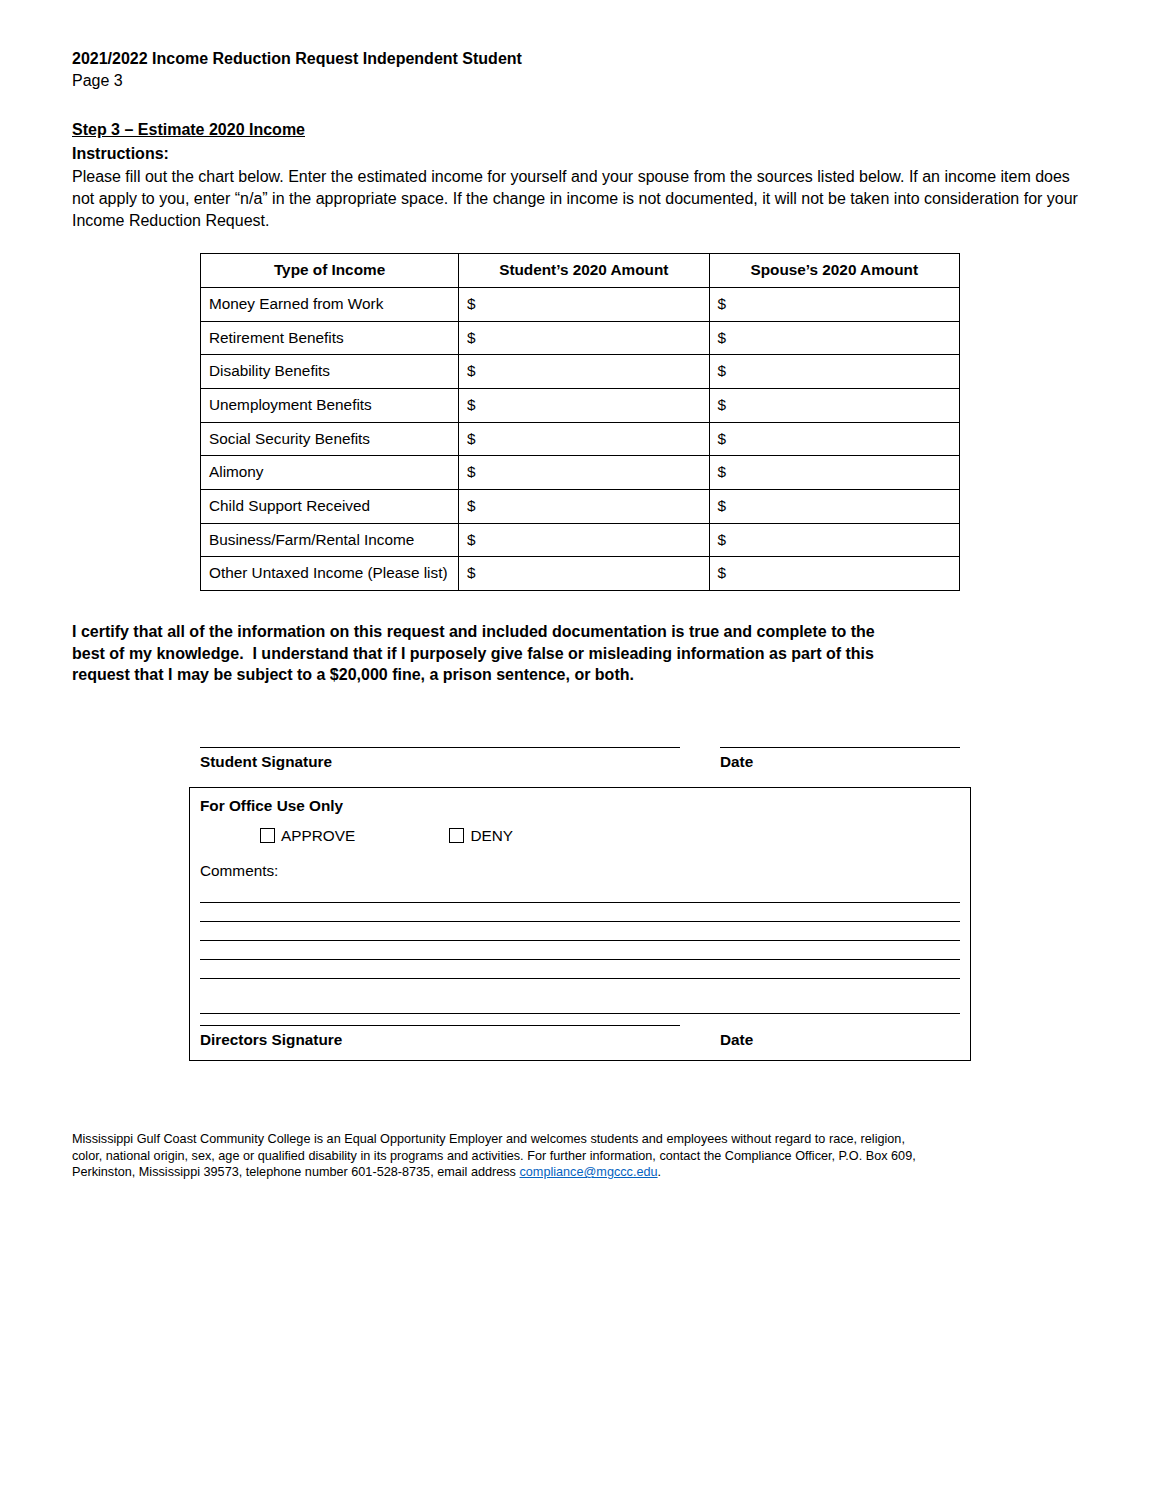2021/2022 Income Reduction Request Independent Student
Page 3
Step 3 – Estimate 2020 Income
Instructions:
Please fill out the chart below. Enter the estimated income for yourself and your spouse from the sources listed below. If an income item does not apply to you, enter “n/a” in the appropriate space. If the change in income is not documented, it will not be taken into consideration for your Income Reduction Request.
| Type of Income | Student’s 2020 Amount | Spouse’s 2020 Amount |
| --- | --- | --- |
| Money Earned from Work | $ | $ |
| Retirement Benefits | $ | $ |
| Disability Benefits | $ | $ |
| Unemployment Benefits | $ | $ |
| Social Security Benefits | $ | $ |
| Alimony | $ | $ |
| Child Support Received | $ | $ |
| Business/Farm/Rental Income | $ | $ |
| Other Untaxed Income (Please list) | $ | $ |
I certify that all of the information on this request and included documentation is true and complete to the best of my knowledge. I understand that if I purposely give false or misleading information as part of this request that I may be subject to a $20,000 fine, a prison sentence, or both.
Student Signature
Date
For Office Use Only
APPROVE DENY
Comments:
Directors Signature
Date
Mississippi Gulf Coast Community College is an Equal Opportunity Employer and welcomes students and employees without regard to race, religion, color, national origin, sex, age or qualified disability in its programs and activities. For further information, contact the Compliance Officer, P.O. Box 609, Perkinston, Mississippi 39573, telephone number 601-528-8735, email address compliance@mgccc.edu.